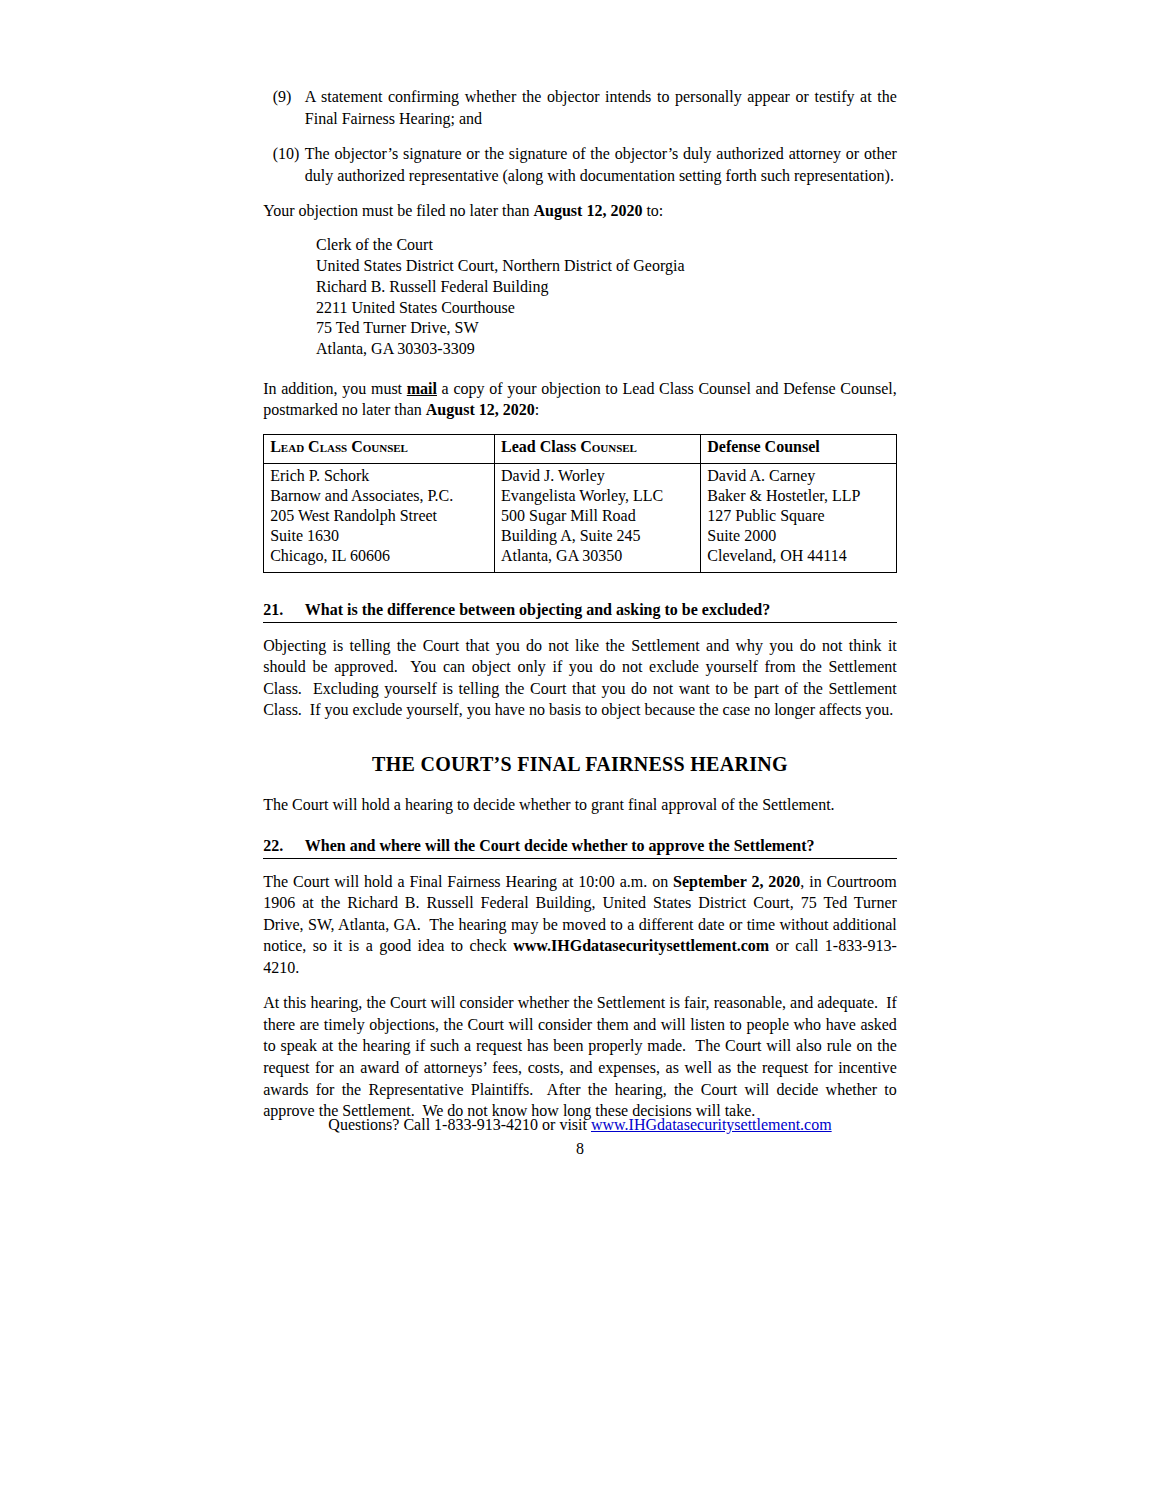(9)
A statement confirming whether the objector intends to personally appear or testify at the Final Fairness Hearing; and
(10)
The objector’s signature or the signature of the objector’s duly authorized attorney or other duly authorized representative (along with documentation setting forth such representation).
Your objection must be filed no later than August 12, 2020 to:
Clerk of the Court
United States District Court, Northern District of Georgia
Richard B. Russell Federal Building
2211 United States Courthouse
75 Ted Turner Drive, SW
Atlanta, GA 30303-3309
In addition, you must mail a copy of your objection to Lead Class Counsel and Defense Counsel, postmarked no later than August 12, 2020:
| Lead Class Counsel | Lead Class Counsel | Defense Counsel |
| --- | --- | --- |
| Erich P. Schork Barnow and Associates, P.C. 205 West Randolph Street Suite 1630 Chicago, IL 60606 | David J. Worley Evangelista Worley, LLC 500 Sugar Mill Road Building A, Suite 245 Atlanta, GA 30350 | David A. Carney Baker & Hostetler, LLP 127 Public Square Suite 2000 Cleveland, OH 44114 |
21.
What is the difference between objecting and asking to be excluded?
Objecting is telling the Court that you do not like the Settlement and why you do not think it should be approved. You can object only if you do not exclude yourself from the Settlement Class. Excluding yourself is telling the Court that you do not want to be part of the Settlement Class. If you exclude yourself, you have no basis to object because the case no longer affects you.
THE COURT’S FINAL FAIRNESS HEARING
The Court will hold a hearing to decide whether to grant final approval of the Settlement.
22.
When and where will the Court decide whether to approve the Settlement?
The Court will hold a Final Fairness Hearing at 10:00 a.m. on September 2, 2020, in Courtroom 1906 at the Richard B. Russell Federal Building, United States District Court, 75 Ted Turner Drive, SW, Atlanta, GA. The hearing may be moved to a different date or time without additional notice, so it is a good idea to check www.IHGdatasecuritysettlement.com or call 1-833-913-4210.
At this hearing, the Court will consider whether the Settlement is fair, reasonable, and adequate. If there are timely objections, the Court will consider them and will listen to people who have asked to speak at the hearing if such a request has been properly made. The Court will also rule on the request for an award of attorneys’ fees, costs, and expenses, as well as the request for incentive awards for the Representative Plaintiffs. After the hearing, the Court will decide whether to approve the Settlement. We do not know how long these decisions will take.
Questions? Call 1-833-913-4210 or visit www.IHGdatasecuritysettlement.com
8